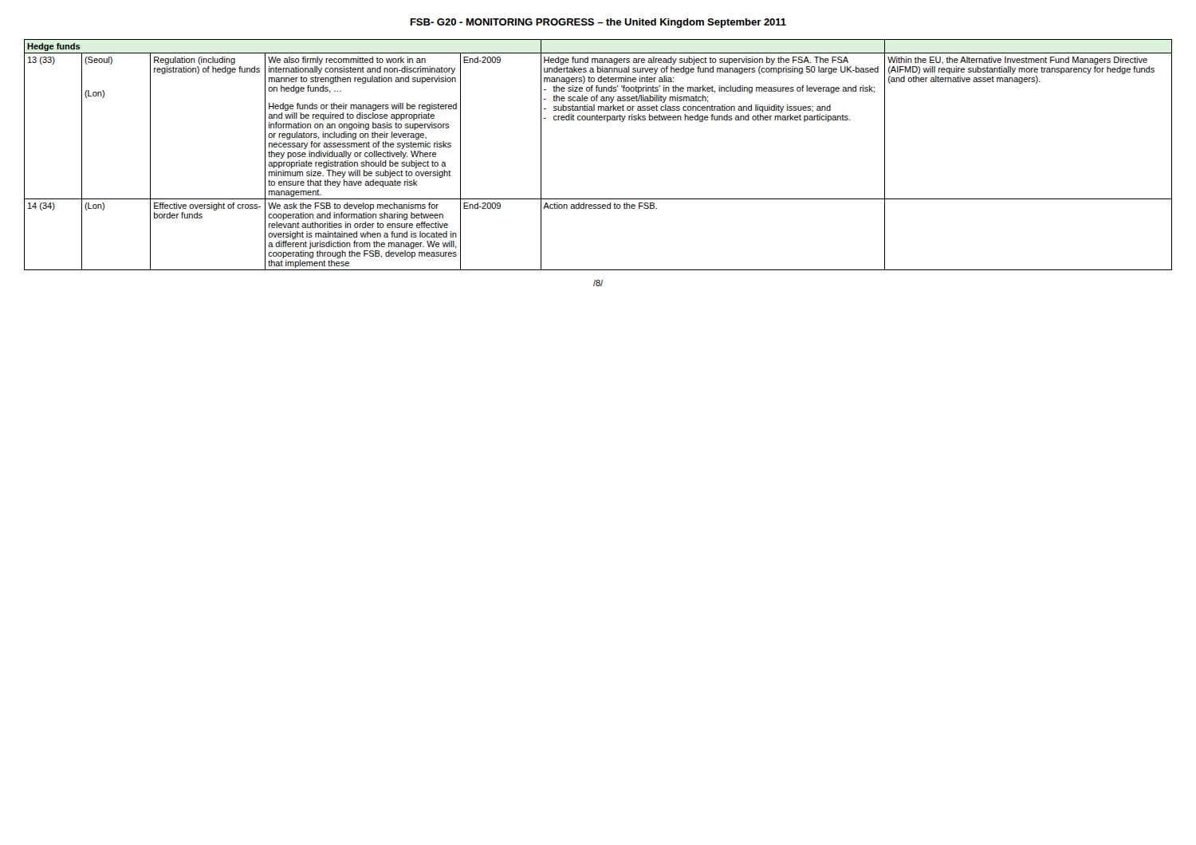FSB- G20 - MONITORING PROGRESS – the United Kingdom September 2011
| Hedge funds | | |
| 13 (33) | (Seoul) (Lon) | Regulation (including registration) of hedge funds | We also firmly recommitted to work in an internationally consistent and non-discriminatory manner to strengthen regulation and supervision on hedge funds, … Hedge funds or their managers will be registered and will be required to disclose appropriate information on an ongoing basis to supervisors or regulators, including on their leverage, necessary for assessment of the systemic risks they pose individually or collectively. Where appropriate registration should be subject to a minimum size. They will be subject to oversight to ensure that they have adequate risk management. | End-2009 | Hedge fund managers are already subject to supervision by the FSA. The FSA undertakes a biannual survey of hedge fund managers (comprising 50 large UK-based managers) to determine inter alia: the size of funds' 'footprints' in the market, including measures of leverage and risk; the scale of any asset/liability mismatch; substantial market or asset class concentration and liquidity issues; and credit counterparty risks between hedge funds and other market participants. | Within the EU, the Alternative Investment Fund Managers Directive (AIFMD) will require substantially more transparency for hedge funds (and other alternative asset managers). |
| 14 (34) | (Lon) | Effective oversight of cross-border funds | We ask the FSB to develop mechanisms for cooperation and information sharing between relevant authorities in order to ensure effective oversight is maintained when a fund is located in a different jurisdiction from the manager. We will, cooperating through the FSB, develop measures that implement these | End-2009 | Action addressed to the FSB. | |
/8/